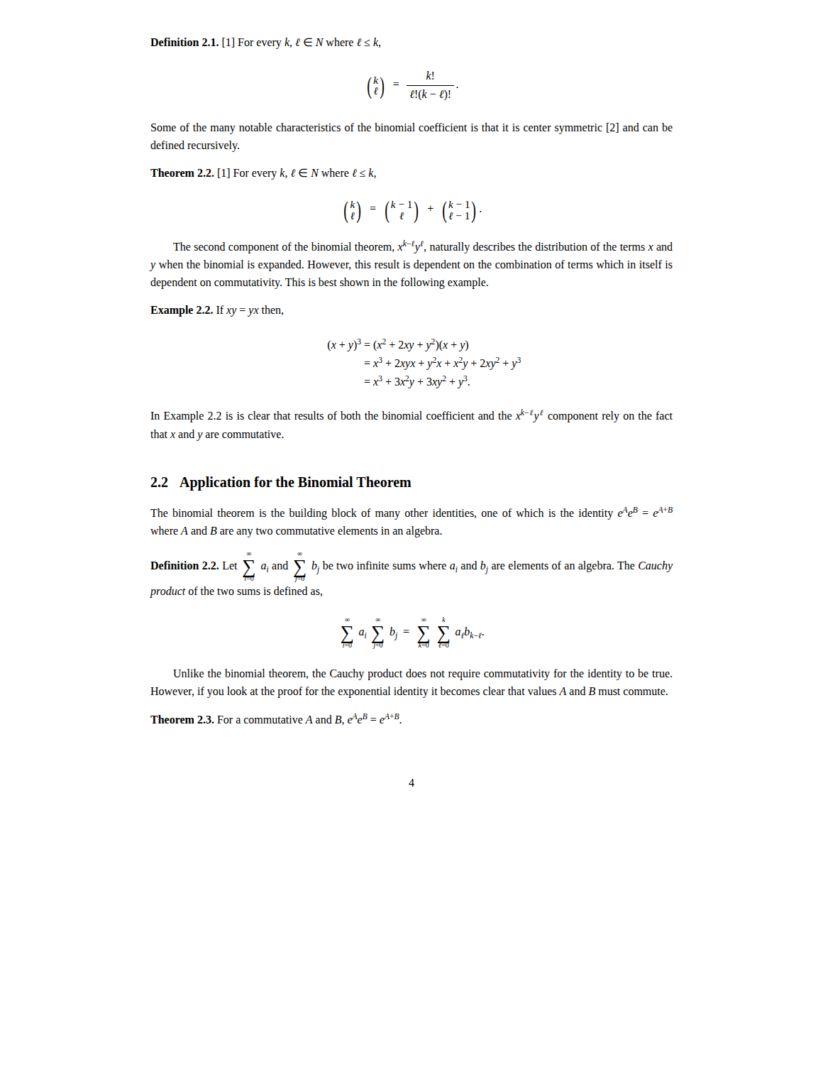Definition 2.1. [1] For every k, ℓ ∈ N where ℓ ≤ k,
(k
ℓ) = k!ℓ!(k − ℓ)!.
Some of the many notable characteristics of the binomial coefficient is that it is center symmetric [2] and can be defined recursively.
Theorem 2.2. [1] For every k, ℓ ∈ N where ℓ ≤ k,
(k
ℓ) = (k − 1
ℓ) + (k − 1
ℓ − 1).
The second component of the binomial theorem, xk−ℓyℓ, naturally describes the distribution of the terms x and y when the binomial is expanded. However, this result is dependent on the combination of terms which in itself is dependent on commutativity. This is best shown in the following example.
Example 2.2. If xy = yx then,
(x + y)3 = (x2 + 2xy + y2)(x + y) = x3 + 2xyx + y2x + x2y + 2xy2 + y3 = x3 + 3x2y + 3xy2 + y3.
In Example 2.2 is is clear that results of both the binomial coefficient and the xk−ℓyℓ component rely on the fact that x and y are commutative.
2.2 Application for the Binomial Theorem
The binomial theorem is the building block of many other identities, one of which is the identity eAeB = eA+B where A and B are any two commutative elements in an algebra.
Definition 2.2. Let ∞∑i=0 ai and ∞∑j=0 bj be two infinite sums where ai and bj are elements of an algebra. The Cauchy product of the two sums is defined as,
∞∑i=0 ai ∞∑j=0 bj = ∞∑k=0 k∑ℓ=0 aℓ bk−ℓ.
Unlike the binomial theorem, the Cauchy product does not require commutativity for the identity to be true. However, if you look at the proof for the exponential identity it becomes clear that values A and B must commute.
Theorem 2.3. For a commutative A and B, eAeB = eA+B.
4